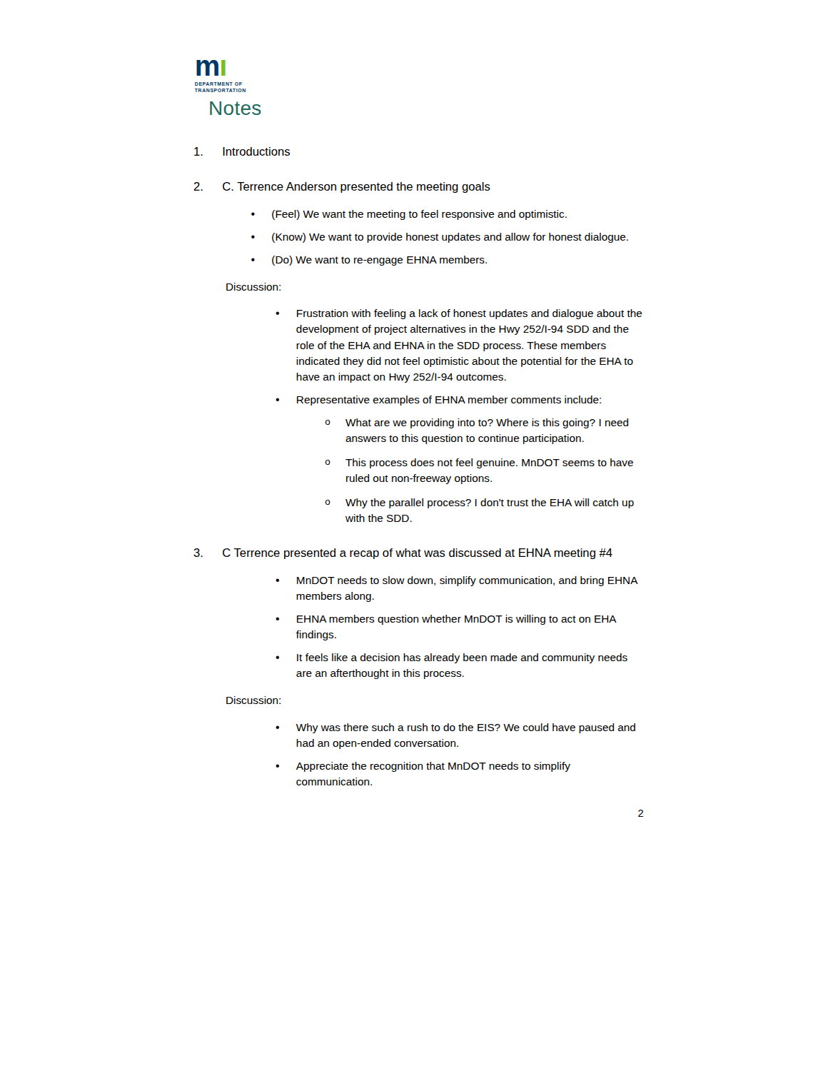mı
DEPARTMENT OF
TRANSPORTATION
Notes
Introductions
C. Terrence Anderson presented the meeting goals
(Feel) We want the meeting to feel responsive and optimistic.
(Know) We want to provide honest updates and allow for honest dialogue.
(Do) We want to re-engage EHNA members.
Discussion:
Frustration with feeling a lack of honest updates and dialogue about the development of project alternatives in the Hwy 252/I-94 SDD and the role of the EHA and EHNA in the SDD process. These members indicated they did not feel optimistic about the potential for the EHA to have an impact on Hwy 252/I-94 outcomes.
Representative examples of EHNA member comments include:
What are we providing into to? Where is this going? I need answers to this question to continue participation.
This process does not feel genuine. MnDOT seems to have ruled out non-freeway options.
Why the parallel process? I don't trust the EHA will catch up with the SDD.
C Terrence presented a recap of what was discussed at EHNA meeting #4
MnDOT needs to slow down, simplify communication, and bring EHNA members along.
EHNA members question whether MnDOT is willing to act on EHA findings.
It feels like a decision has already been made and community needs are an afterthought in this process.
Discussion:
Why was there such a rush to do the EIS? We could have paused and had an open-ended conversation.
Appreciate the recognition that MnDOT needs to simplify communication.
2